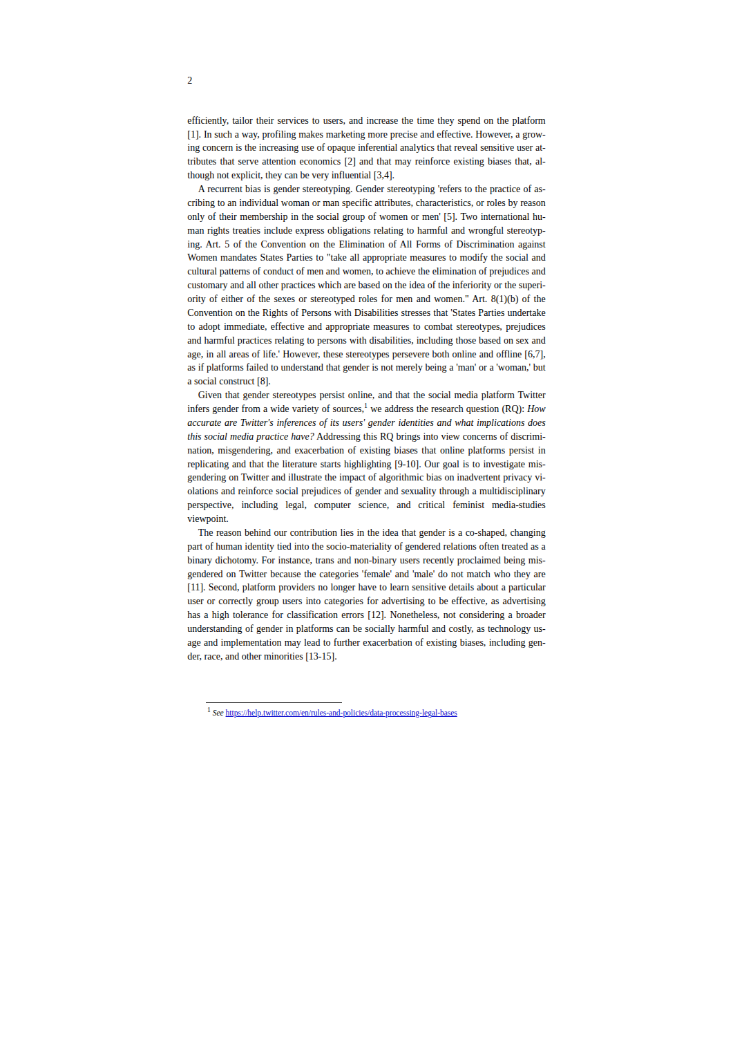2
efficiently, tailor their services to users, and increase the time they spend on the platform [1]. In such a way, profiling makes marketing more precise and effective. However, a growing concern is the increasing use of opaque inferential analytics that reveal sensitive user attributes that serve attention economics [2] and that may reinforce existing biases that, although not explicit, they can be very influential [3,4].
A recurrent bias is gender stereotyping. Gender stereotyping 'refers to the practice of ascribing to an individual woman or man specific attributes, characteristics, or roles by reason only of their membership in the social group of women or men' [5]. Two international human rights treaties include express obligations relating to harmful and wrongful stereotyping. Art. 5 of the Convention on the Elimination of All Forms of Discrimination against Women mandates States Parties to "take all appropriate measures to modify the social and cultural patterns of conduct of men and women, to achieve the elimination of prejudices and customary and all other practices which are based on the idea of the inferiority or the superiority of either of the sexes or stereotyped roles for men and women." Art. 8(1)(b) of the Convention on the Rights of Persons with Disabilities stresses that 'States Parties undertake to adopt immediate, effective and appropriate measures to combat stereotypes, prejudices and harmful practices relating to persons with disabilities, including those based on sex and age, in all areas of life.' However, these stereotypes persevere both online and offline [6,7], as if platforms failed to understand that gender is not merely being a 'man' or a 'woman,' but a social construct [8].
Given that gender stereotypes persist online, and that the social media platform Twitter infers gender from a wide variety of sources,1 we address the research question (RQ): How accurate are Twitter's inferences of its users' gender identities and what implications does this social media practice have? Addressing this RQ brings into view concerns of discrimination, misgendering, and exacerbation of existing biases that online platforms persist in replicating and that the literature starts highlighting [9-10]. Our goal is to investigate misgendering on Twitter and illustrate the impact of algorithmic bias on inadvertent privacy violations and reinforce social prejudices of gender and sexuality through a multidisciplinary perspective, including legal, computer science, and critical feminist media-studies viewpoint.
The reason behind our contribution lies in the idea that gender is a co-shaped, changing part of human identity tied into the socio-materiality of gendered relations often treated as a binary dichotomy. For instance, trans and non-binary users recently proclaimed being misgendered on Twitter because the categories 'female' and 'male' do not match who they are [11]. Second, platform providers no longer have to learn sensitive details about a particular user or correctly group users into categories for advertising to be effective, as advertising has a high tolerance for classification errors [12]. Nonetheless, not considering a broader understanding of gender in platforms can be socially harmful and costly, as technology usage and implementation may lead to further exacerbation of existing biases, including gender, race, and other minorities [13-15].
1 See https://help.twitter.com/en/rules-and-policies/data-processing-legal-bases